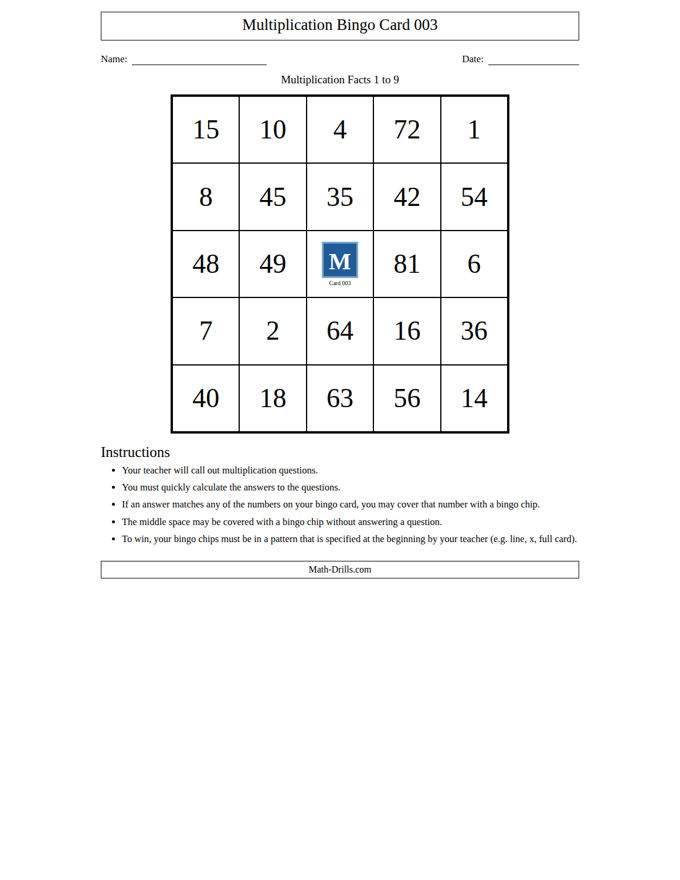Multiplication Bingo Card 003
Name: Date:
Multiplication Facts 1 to 9
| 15 | 10 | 4 | 72 | 1 |
| 8 | 45 | 35 | 42 | 54 |
| 48 | 49 | M Card 003 | 81 | 6 |
| 7 | 2 | 64 | 16 | 36 |
| 40 | 18 | 63 | 56 | 14 |
Instructions
Your teacher will call out multiplication questions.
You must quickly calculate the answers to the questions.
If an answer matches any of the numbers on your bingo card, you may cover that number with a bingo chip.
The middle space may be covered with a bingo chip without answering a question.
To win, your bingo chips must be in a pattern that is specified at the beginning by your teacher (e.g. line, x, full card).
Math-Drills.com